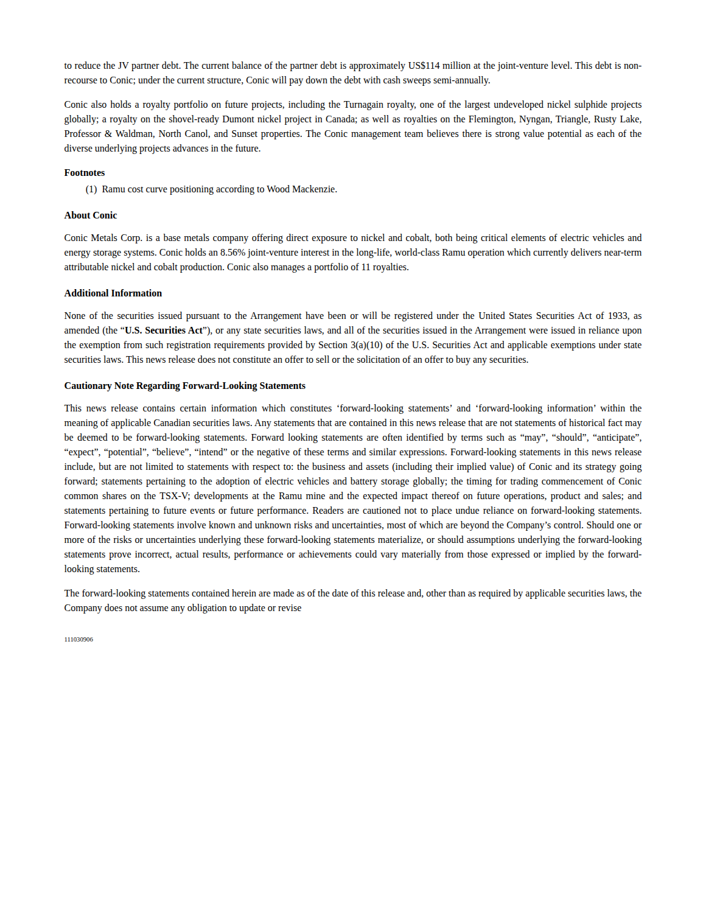to reduce the JV partner debt. The current balance of the partner debt is approximately US$114 million at the joint-venture level. This debt is non-recourse to Conic; under the current structure, Conic will pay down the debt with cash sweeps semi-annually.
Conic also holds a royalty portfolio on future projects, including the Turnagain royalty, one of the largest undeveloped nickel sulphide projects globally; a royalty on the shovel-ready Dumont nickel project in Canada; as well as royalties on the Flemington, Nyngan, Triangle, Rusty Lake, Professor & Waldman, North Canol, and Sunset properties. The Conic management team believes there is strong value potential as each of the diverse underlying projects advances in the future.
Footnotes
(1) Ramu cost curve positioning according to Wood Mackenzie.
About Conic
Conic Metals Corp. is a base metals company offering direct exposure to nickel and cobalt, both being critical elements of electric vehicles and energy storage systems. Conic holds an 8.56% joint-venture interest in the long-life, world-class Ramu operation which currently delivers near-term attributable nickel and cobalt production. Conic also manages a portfolio of 11 royalties.
Additional Information
None of the securities issued pursuant to the Arrangement have been or will be registered under the United States Securities Act of 1933, as amended (the “U.S. Securities Act”), or any state securities laws, and all of the securities issued in the Arrangement were issued in reliance upon the exemption from such registration requirements provided by Section 3(a)(10) of the U.S. Securities Act and applicable exemptions under state securities laws. This news release does not constitute an offer to sell or the solicitation of an offer to buy any securities.
Cautionary Note Regarding Forward-Looking Statements
This news release contains certain information which constitutes ‘forward-looking statements’ and ‘forward-looking information’ within the meaning of applicable Canadian securities laws. Any statements that are contained in this news release that are not statements of historical fact may be deemed to be forward-looking statements. Forward looking statements are often identified by terms such as “may”, “should”, “anticipate”, “expect”, “potential”, “believe”, “intend” or the negative of these terms and similar expressions. Forward-looking statements in this news release include, but are not limited to statements with respect to: the business and assets (including their implied value) of Conic and its strategy going forward; statements pertaining to the adoption of electric vehicles and battery storage globally; the timing for trading commencement of Conic common shares on the TSX-V; developments at the Ramu mine and the expected impact thereof on future operations, product and sales; and statements pertaining to future events or future performance. Readers are cautioned not to place undue reliance on forward-looking statements. Forward-looking statements involve known and unknown risks and uncertainties, most of which are beyond the Company’s control. Should one or more of the risks or uncertainties underlying these forward-looking statements materialize, or should assumptions underlying the forward-looking statements prove incorrect, actual results, performance or achievements could vary materially from those expressed or implied by the forward-looking statements.
The forward-looking statements contained herein are made as of the date of this release and, other than as required by applicable securities laws, the Company does not assume any obligation to update or revise
111030906